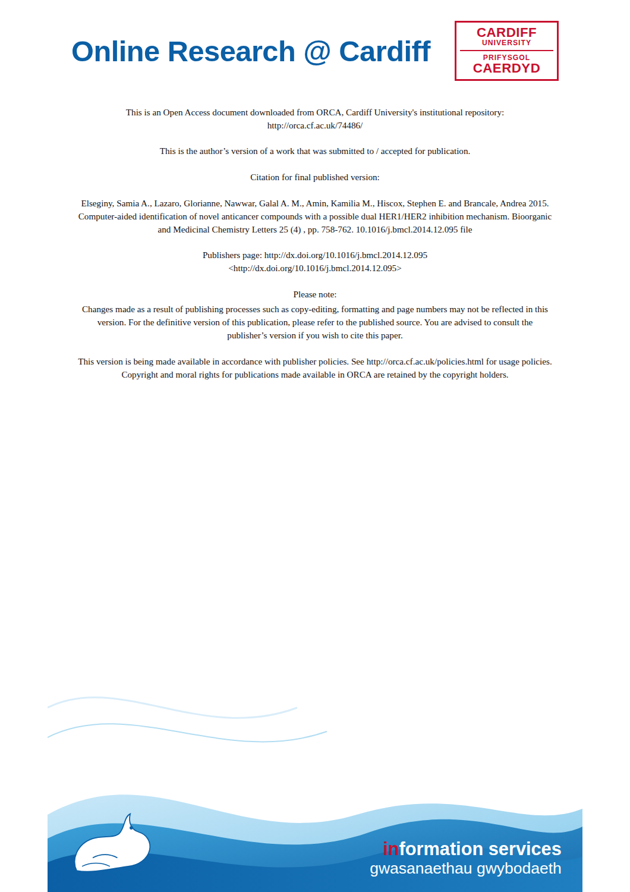Online Research @ Cardiff
CARDIFF UNIVERSITY
PRIFYSGOL CAERDYD
This is an Open Access document downloaded from ORCA, Cardiff University's institutional repository: http://orca.cf.ac.uk/74486/
This is the author’s version of a work that was submitted to / accepted for publication.
Citation for final published version:
Elseginy, Samia A., Lazaro, Glorianne, Nawwar, Galal A. M., Amin, Kamilia M., Hiscox, Stephen E. and Brancale, Andrea 2015. Computer-aided identification of novel anticancer compounds with a possible dual HER1/HER2 inhibition mechanism. Bioorganic and Medicinal Chemistry Letters 25 (4) , pp. 758-762. 10.1016/j.bmcl.2014.12.095 file
Publishers page: http://dx.doi.org/10.1016/j.bmcl.2014.12.095
<http://dx.doi.org/10.1016/j.bmcl.2014.12.095>
Please note:
Changes made as a result of publishing processes such as copy-editing, formatting and page numbers may not be reflected in this version. For the definitive version of this publication, please refer to the published source. You are advised to consult the publisher’s version if you wish to cite this paper.
This version is being made available in accordance with publisher policies. See http://orca.cf.ac.uk/policies.html for usage policies. Copyright and moral rights for publications made available in ORCA are retained by the copyright holders.
information services
gwasanaethau gwybodaeth